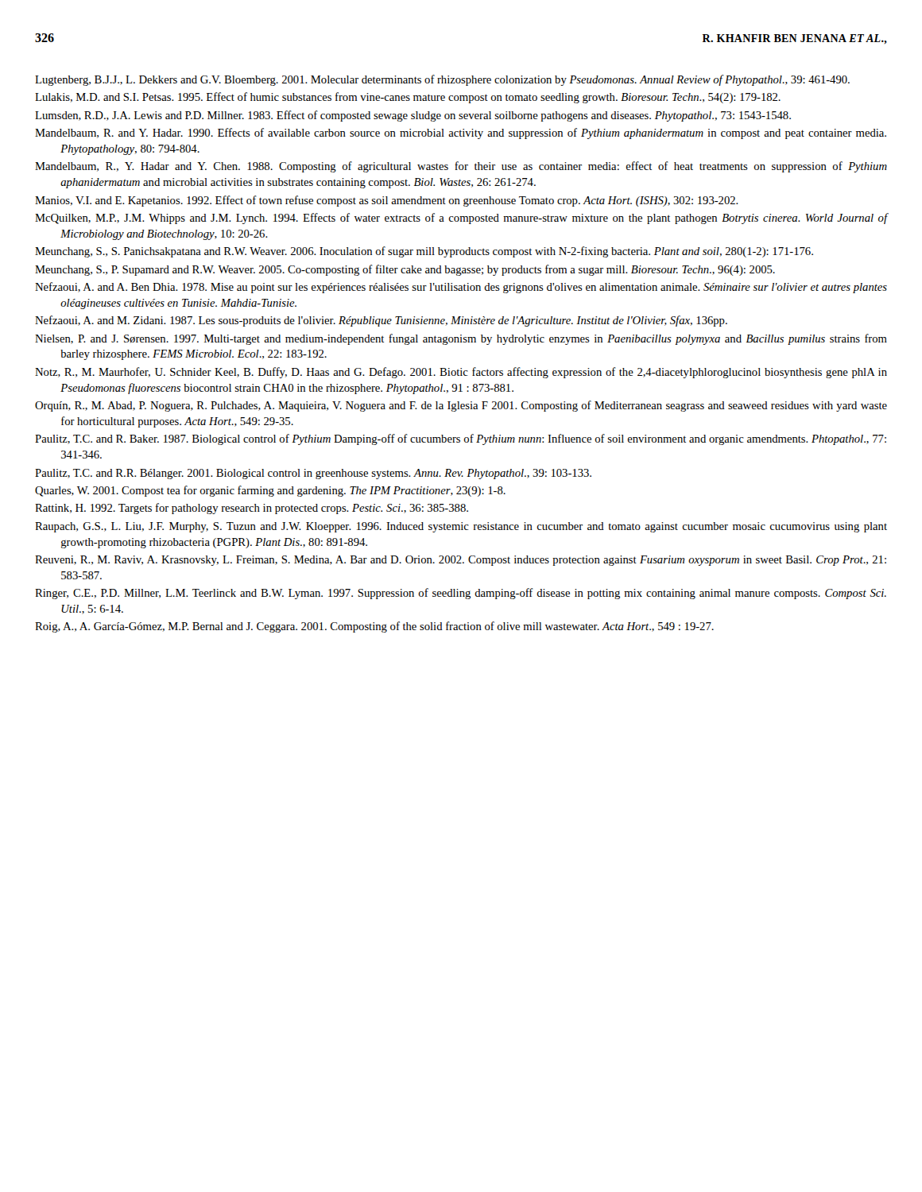326 R. KHANFIR BEN JENANA ET AL.,
Lugtenberg, B.J.J., L. Dekkers and G.V. Bloemberg. 2001. Molecular determinants of rhizosphere colonization by Pseudomonas. Annual Review of Phytopathol., 39: 461-490.
Lulakis, M.D. and S.I. Petsas. 1995. Effect of humic substances from vine-canes mature compost on tomato seedling growth. Bioresour. Techn., 54(2): 179-182.
Lumsden, R.D., J.A. Lewis and P.D. Millner. 1983. Effect of composted sewage sludge on several soilborne pathogens and diseases. Phytopathol., 73: 1543-1548.
Mandelbaum, R. and Y. Hadar. 1990. Effects of available carbon source on microbial activity and suppression of Pythium aphanidermatum in compost and peat container media. Phytopathology, 80: 794-804.
Mandelbaum, R., Y. Hadar and Y. Chen. 1988. Composting of agricultural wastes for their use as container media: effect of heat treatments on suppression of Pythium aphanidermatum and microbial activities in substrates containing compost. Biol. Wastes, 26: 261-274.
Manios, V.I. and E. Kapetanios. 1992. Effect of town refuse compost as soil amendment on greenhouse Tomato crop. Acta Hort. (ISHS), 302: 193-202.
McQuilken, M.P., J.M. Whipps and J.M. Lynch. 1994. Effects of water extracts of a composted manure-straw mixture on the plant pathogen Botrytis cinerea. World Journal of Microbiology and Biotechnology, 10: 20-26.
Meunchang, S., S. Panichsakpatana and R.W. Weaver. 2006. Inoculation of sugar mill byproducts compost with N-2-fixing bacteria. Plant and soil, 280(1-2): 171-176.
Meunchang, S., P. Supamard and R.W. Weaver. 2005. Co-composting of filter cake and bagasse; by products from a sugar mill. Bioresour. Techn., 96(4): 2005.
Nefzaoui, A. and A. Ben Dhia. 1978. Mise au point sur les expériences réalisées sur l'utilisation des grignons d'olives en alimentation animale. Séminaire sur l'olivier et autres plantes oléagineuses cultivées en Tunisie. Mahdia-Tunisie.
Nefzaoui, A. and M. Zidani. 1987. Les sous-produits de l'olivier. République Tunisienne, Ministère de l'Agriculture. Institut de l'Olivier, Sfax, 136pp.
Nielsen, P. and J. Sørensen. 1997. Multi-target and medium-independent fungal antagonism by hydrolytic enzymes in Paenibacillus polymyxa and Bacillus pumilus strains from barley rhizosphere. FEMS Microbiol. Ecol., 22: 183-192.
Notz, R., M. Maurhofer, U. Schnider Keel, B. Duffy, D. Haas and G. Defago. 2001. Biotic factors affecting expression of the 2,4-diacetylphloroglucinol biosynthesis gene phlA in Pseudomonas fluorescens biocontrol strain CHA0 in the rhizosphere. Phytopathol., 91 : 873-881.
Orquín, R., M. Abad, P. Noguera, R. Pulchades, A. Maquieira, V. Noguera and F. de la Iglesia F 2001. Composting of Mediterranean seagrass and seaweed residues with yard waste for horticultural purposes. Acta Hort., 549: 29-35.
Paulitz, T.C. and R. Baker. 1987. Biological control of Pythium Damping-off of cucumbers of Pythium nunn: Influence of soil environment and organic amendments. Phtopathol., 77: 341-346.
Paulitz, T.C. and R.R. Bélanger. 2001. Biological control in greenhouse systems. Annu. Rev. Phytopathol., 39: 103-133.
Quarles, W. 2001. Compost tea for organic farming and gardening. The IPM Practitioner, 23(9): 1-8.
Rattink, H. 1992. Targets for pathology research in protected crops. Pestic. Sci., 36: 385-388.
Raupach, G.S., L. Liu, J.F. Murphy, S. Tuzun and J.W. Kloepper. 1996. Induced systemic resistance in cucumber and tomato against cucumber mosaic cucumovirus using plant growth-promoting rhizobacteria (PGPR). Plant Dis., 80: 891-894.
Reuveni, R., M. Raviv, A. Krasnovsky, L. Freiman, S. Medina, A. Bar and D. Orion. 2002. Compost induces protection against Fusarium oxysporum in sweet Basil. Crop Prot., 21: 583-587.
Ringer, C.E., P.D. Millner, L.M. Teerlinck and B.W. Lyman. 1997. Suppression of seedling damping-off disease in potting mix containing animal manure composts. Compost Sci. Util., 5: 6-14.
Roig, A., A. García-Gómez, M.P. Bernal and J. Ceggara. 2001. Composting of the solid fraction of olive mill wastewater. Acta Hort., 549 : 19-27.